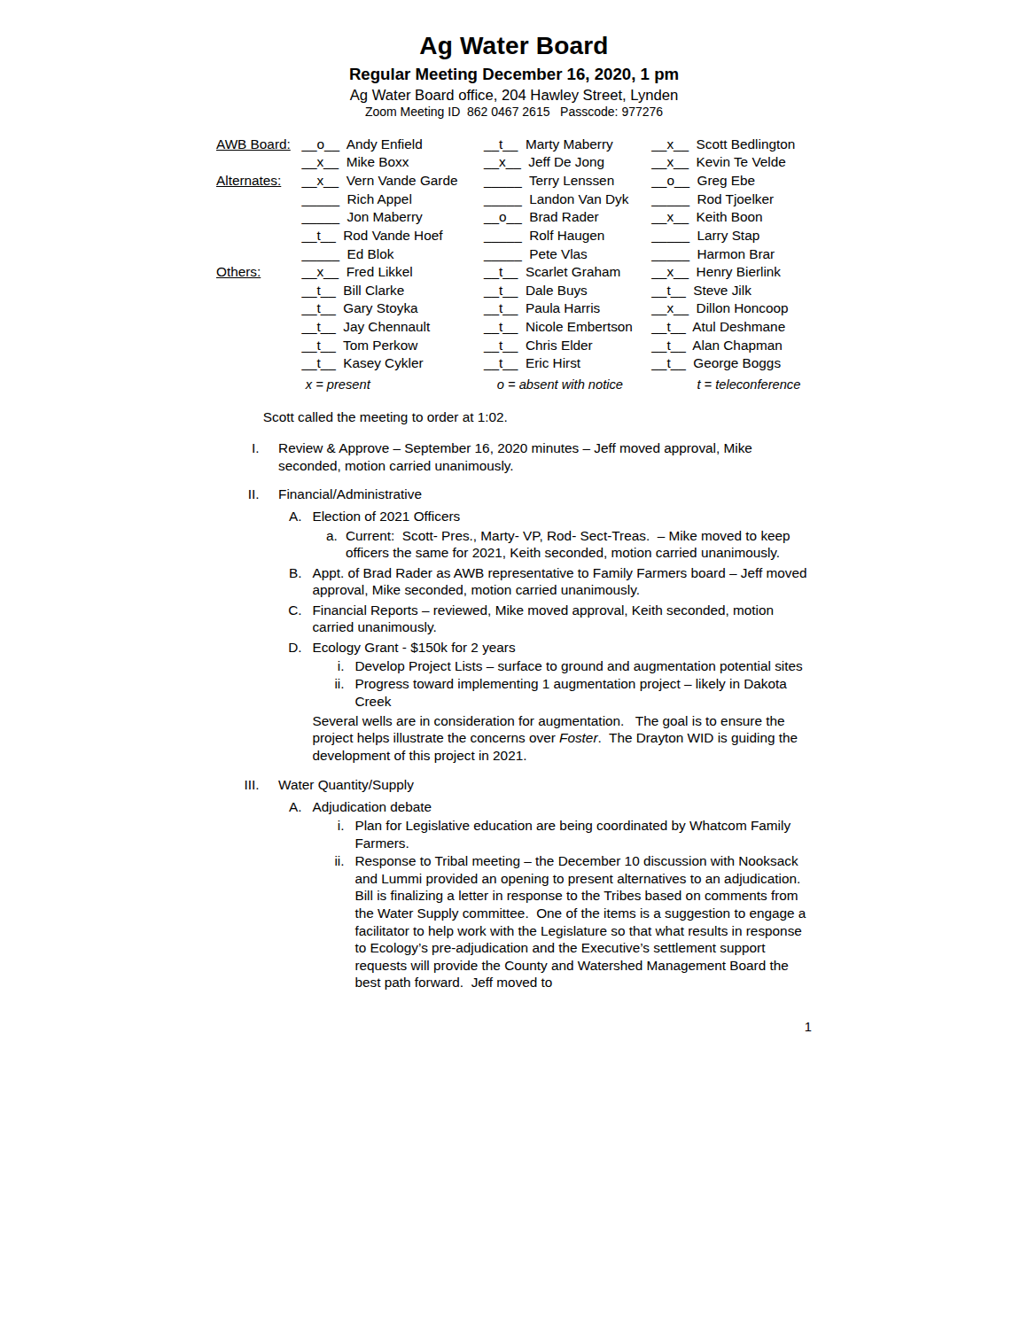Ag Water Board
Regular Meeting December 16, 2020, 1 pm
Ag Water Board office, 204 Hawley Street, Lynden
Zoom Meeting ID 862 0467 2615 Passcode: 977276
| AWB Board: | __o__ Andy Enfield | __t__ Marty Maberry | __x__ Scott Bedlington |
| | __x__ Mike Boxx | __x__ Jeff De Jong | __x__ Kevin Te Velde |
| Alternates: | __x__ Vern Vande Garde | _____ Terry Lenssen | __o__ Greg Ebe |
| | _____ Rich Appel | _____ Landon Van Dyk | _____ Rod Tjoelker |
| | _____ Jon Maberry | __o__ Brad Rader | __x__ Keith Boon |
| | __t__ Rod Vande Hoef | _____ Rolf Haugen | _____ Larry Stap |
| | _____ Ed Blok | _____ Pete Vlas | _____ Harmon Brar |
| Others: | __x__ Fred Likkel | __t__ Scarlet Graham | __x__ Henry Bierlink |
| | __t__ Bill Clarke | __t__ Dale Buys | __t__ Steve Jilk |
| | __t__ Gary Stoyka | __t__ Paula Harris | __x__ Dillon Honcoop |
| | __t__ Jay Chennault | __t__ Nicole Embertson | __t__ Atul Deshmane |
| | __t__ Tom Perkow | __t__ Chris Elder | __t__ Alan Chapman |
| | __t__ Kasey Cykler | __t__ Eric Hirst | __t__ George Boggs |
x = present o = absent with notice t = teleconference
Scott called the meeting to order at 1:02.
Review & Approve – September 16, 2020 minutes – Jeff moved approval, Mike seconded, motion carried unanimously.
Financial/Administrative
Election of 2021 Officers
Current: Scott- Pres., Marty- VP, Rod- Sect-Treas. – Mike moved to keep officers the same for 2021, Keith seconded, motion carried unanimously.
Appt. of Brad Rader as AWB representative to Family Farmers board – Jeff moved approval, Mike seconded, motion carried unanimously.
Financial Reports – reviewed, Mike moved approval, Keith seconded, motion carried unanimously.
Ecology Grant - $150k for 2 years
Develop Project Lists – surface to ground and augmentation potential sites
Progress toward implementing 1 augmentation project – likely in Dakota Creek
Several wells are in consideration for augmentation. The goal is to ensure the project helps illustrate the concerns over Foster. The Drayton WID is guiding the development of this project in 2021.
Water Quantity/Supply
Adjudication debate
Plan for Legislative education are being coordinated by Whatcom Family Farmers.
Response to Tribal meeting – the December 10 discussion with Nooksack and Lummi provided an opening to present alternatives to an adjudication. Bill is finalizing a letter in response to the Tribes based on comments from the Water Supply committee. One of the items is a suggestion to engage a facilitator to help work with the Legislature so that what results in response to Ecology’s pre-adjudication and the Executive’s settlement support requests will provide the County and Watershed Management Board the best path forward. Jeff moved to
1